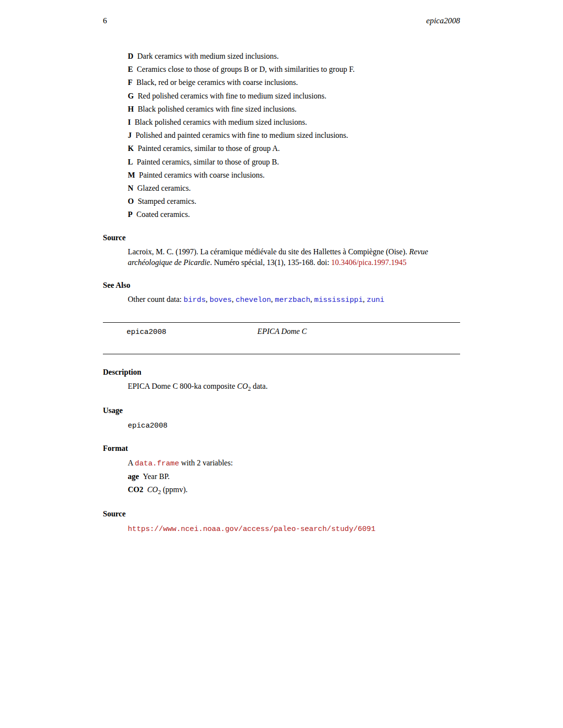6 epica2008
D
Dark ceramics with medium sized inclusions.
E
Ceramics close to those of groups B or D, with similarities to group F.
F
Black, red or beige ceramics with coarse inclusions.
G
Red polished ceramics with fine to medium sized inclusions.
H
Black polished ceramics with fine sized inclusions.
I
Black polished ceramics with medium sized inclusions.
J
Polished and painted ceramics with fine to medium sized inclusions.
K
Painted ceramics, similar to those of group A.
L
Painted ceramics, similar to those of group B.
M
Painted ceramics with coarse inclusions.
N
Glazed ceramics.
O
Stamped ceramics.
P
Coated ceramics.
Source
Lacroix, M. C. (1997). La céramique médiévale du site des Hallettes à Compiègne (Oise). Revue archéologique de Picardie. Numéro spécial, 13(1), 135-168. doi: 10.3406/pica.1997.1945
See Also
Other count data: birds, boves, chevelon, merzbach, mississippi, zuni
epica2008 EPICA Dome C
Description
EPICA Dome C 800-ka composite CO 2 data.
Usage
epica2008
Format
A data.frame with 2 variables:
age
Year BP.
CO2
CO 2 (ppmv).
Source
https://www.ncei.noaa.gov/access/paleo-search/study/6091